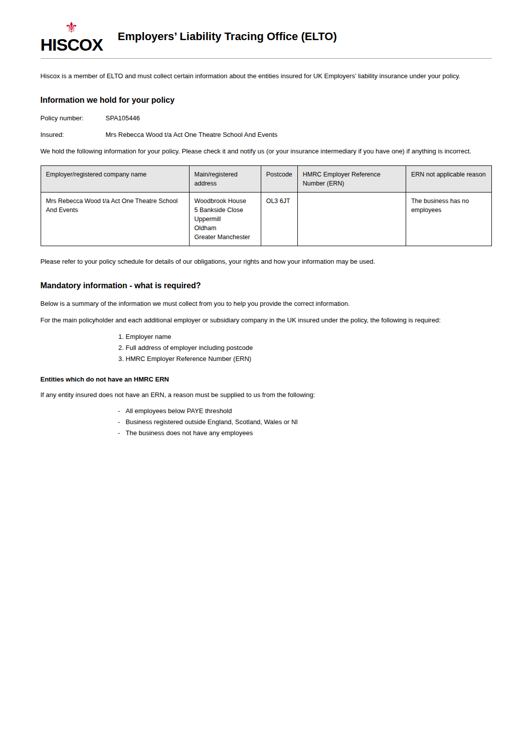⚜ HISCOX
Employers’ Liability Tracing Office (ELTO)
Hiscox is a member of ELTO and must collect certain information about the entities insured for UK Employers’ liability insurance under your policy.
Information we hold for your policy
Policy number: SPA105446
Insured: Mrs Rebecca Wood t/a Act One Theatre School And Events
We hold the following information for your policy. Please check it and notify us (or your insurance intermediary if you have one) if anything is incorrect.
| Employer/registered company name | Main/registered address | Postcode | HMRC Employer Reference Number (ERN) | ERN not applicable reason |
| --- | --- | --- | --- | --- |
| Mrs Rebecca Wood t/a Act One Theatre School And Events | Woodbrook House 5 Bankside Close Uppermill Oldham Greater Manchester | OL3 6JT | | The business has no employees |
Please refer to your policy schedule for details of our obligations, your rights and how your information may be used.
Mandatory information - what is required?
Below is a summary of the information we must collect from you to help you provide the correct information.
For the main policyholder and each additional employer or subsidiary company in the UK insured under the policy, the following is required:
Employer name
Full address of employer including postcode
HMRC Employer Reference Number (ERN)
Entities which do not have an HMRC ERN
If any entity insured does not have an ERN, a reason must be supplied to us from the following:
All employees below PAYE threshold
Business registered outside England, Scotland, Wales or NI
The business does not have any employees